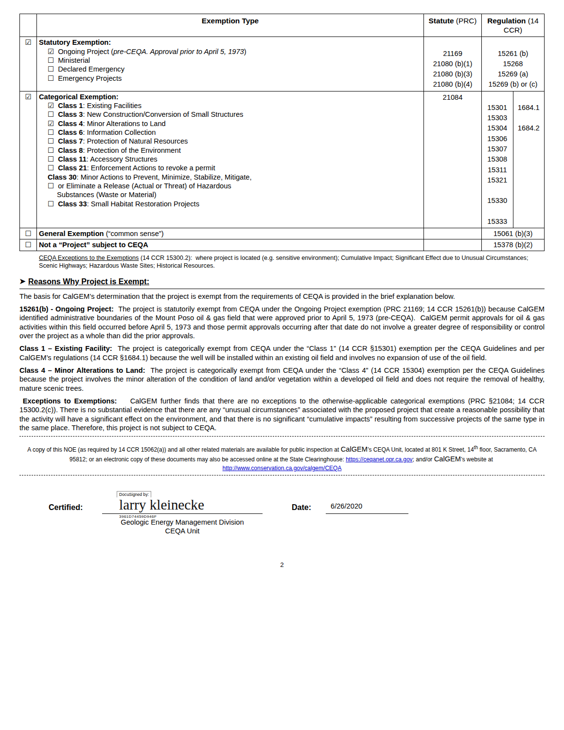| | Exemption Type | Statute (PRC) | Regulation (14 CCR) |
| --- | --- | --- | --- |
| ☑ | Statutory Exemption: ☑ Ongoing Project ( pre-CEQA. Approval prior to April 5, 1973 ) ☐ Ministerial ☐ Declared Emergency ☐ Emergency Projects | 21169 21080 (b)(1) 21080 (b)(3) 21080 (b)(4) | 15261 (b) 15268 15269 (a) 15269 (b) or (c) |
| ☑ | Categorical Exemption: ☑ Class 1 : Existing Facilities ☐ Class 3 : New Construction/Conversion of Small Structures ☑ Class 4 : Minor Alterations to Land ☐ Class 6 : Information Collection ☐ Class 7 : Protection of Natural Resources ☐ Class 8 : Protection of the Environment ☐ Class 11 : Accessory Structures ☐ Class 21 : Enforcement Actions to revoke a permit Class 30 : Minor Actions to Prevent, Minimize, Stabilize, Mitigate, ☐ or Eliminate a Release (Actual or Threat) of Hazardous Substances (Waste or Material) ☐ Class 33 : Small Habitat Restoration Projects | 21084 | 15301 15303 15304 15306 15307 15308 15311 15321 15330 15333 | 1684.1 1684.2 |
| ☐ | General Exemption (“common sense”) | | 15061 (b)(3) |
| ☐ | Not a “Project” subject to CEQA | | 15378 (b)(2) |
CEQA Exceptions to the Exemptions (14 CCR 15300.2): where project is located (e.g. sensitive environment); Cumulative Impact; Significant Effect due to Unusual Circumstances; Scenic Highways; Hazardous Waste Sites; Historical Resources.
Reasons Why Project is Exempt:
The basis for CalGEM’s determination that the project is exempt from the requirements of CEQA is provided in the brief explanation below.
15261(b) - Ongoing Project: The project is statutorily exempt from CEQA under the Ongoing Project exemption (PRC 21169; 14 CCR 15261(b)) because CalGEM identified administrative boundaries of the Mount Poso oil & gas field that were approved prior to April 5, 1973 (pre-CEQA). CalGEM permit approvals for oil & gas activities within this field occurred before April 5, 1973 and those permit approvals occurring after that date do not involve a greater degree of responsibility or control over the project as a whole than did the prior approvals.
Class 1 – Existing Facility: The project is categorically exempt from CEQA under the “Class 1” (14 CCR §15301) exemption per the CEQA Guidelines and per CalGEM’s regulations (14 CCR §1684.1) because the well will be installed within an existing oil field and involves no expansion of use of the oil field.
Class 4 – Minor Alterations to Land: The project is categorically exempt from CEQA under the “Class 4” (14 CCR 15304) exemption per the CEQA Guidelines because the project involves the minor alteration of the condition of land and/or vegetation within a developed oil field and does not require the removal of healthy, mature scenic trees.
Exceptions to Exemptions: CalGEM further finds that there are no exceptions to the otherwise-applicable categorical exemptions (PRC §21084; 14 CCR 15300.2(c)). There is no substantial evidence that there are any “unusual circumstances” associated with the proposed project that create a reasonable possibility that the activity will have a significant effect on the environment, and that there is no significant “cumulative impacts” resulting from successive projects of the same type in the same place. Therefore, this project is not subject to CEQA.
A copy of this NOE (as required by 14 CCR 15062(a)) and all other related materials are available for public inspection at CalGEM’s CEQA Unit, located at 801 K Street, 14th floor, Sacramento, CA 95812; or an electronic copy of these documents may also be accessed online at the State Clearinghouse: https://ceqanet.opr.ca.gov; and/or CalGEM’s website at http://www.conservation.ca.gov/calgem/CEQA
Certified:
DocuSigned by:
larry kleinecke
3961D74459D946F
Geologic Energy Management Division
CEQA Unit
Date:
6/26/2020
2